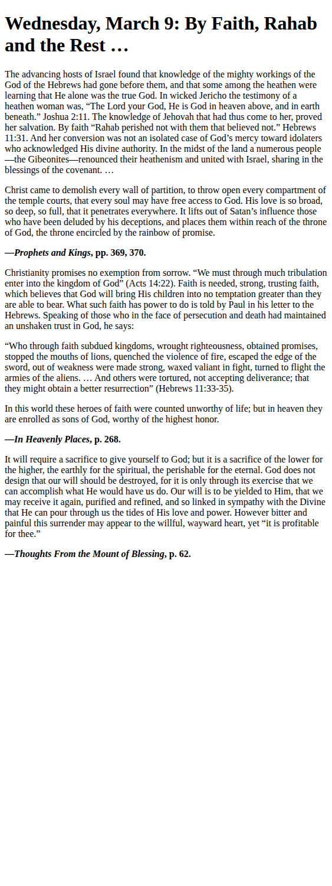Wednesday, March 9: By Faith, Rahab and the Rest …
The advancing hosts of Israel found that knowledge of the mighty workings of the God of the Hebrews had gone before them, and that some among the heathen were learning that He alone was the true God. In wicked Jericho the testimony of a heathen woman was, “The Lord your God, He is God in heaven above, and in earth beneath.” Joshua 2:11. The knowledge of Jehovah that had thus come to her, proved her salvation. By faith “Rahab perished not with them that believed not.” Hebrews 11:31. And her conversion was not an isolated case of God’s mercy toward idolaters who acknowledged His divine authority. In the midst of the land a numerous people—the Gibeonites—renounced their heathenism and united with Israel, sharing in the blessings of the covenant. …
Christ came to demolish every wall of partition, to throw open every compartment of the temple courts, that every soul may have free access to God. His love is so broad, so deep, so full, that it penetrates everywhere. It lifts out of Satan’s influence those who have been deluded by his deceptions, and places them within reach of the throne of God, the throne encircled by the rainbow of promise.
—Prophets and Kings, pp. 369, 370.
Christianity promises no exemption from sorrow. “We must through much tribulation enter into the kingdom of God” (Acts 14:22). Faith is needed, strong, trusting faith, which believes that God will bring His children into no temptation greater than they are able to bear. What such faith has power to do is told by Paul in his letter to the Hebrews. Speaking of those who in the face of persecution and death had maintained an unshaken trust in God, he says:
“Who through faith subdued kingdoms, wrought righteousness, obtained promises, stopped the mouths of lions, quenched the violence of fire, escaped the edge of the sword, out of weakness were made strong, waxed valiant in fight, turned to flight the armies of the aliens. … And others were tortured, not accepting deliverance; that they might obtain a better resurrection” (Hebrews 11:33-35).
In this world these heroes of faith were counted unworthy of life; but in heaven they are enrolled as sons of God, worthy of the highest honor.
—In Heavenly Places, p. 268.
It will require a sacrifice to give yourself to God; but it is a sacrifice of the lower for the higher, the earthly for the spiritual, the perishable for the eternal. God does not design that our will should be destroyed, for it is only through its exercise that we can accomplish what He would have us do. Our will is to be yielded to Him, that we may receive it again, purified and refined, and so linked in sympathy with the Divine that He can pour through us the tides of His love and power. However bitter and painful this surrender may appear to the willful, wayward heart, yet “it is profitable for thee.”
—Thoughts From the Mount of Blessing, p. 62.